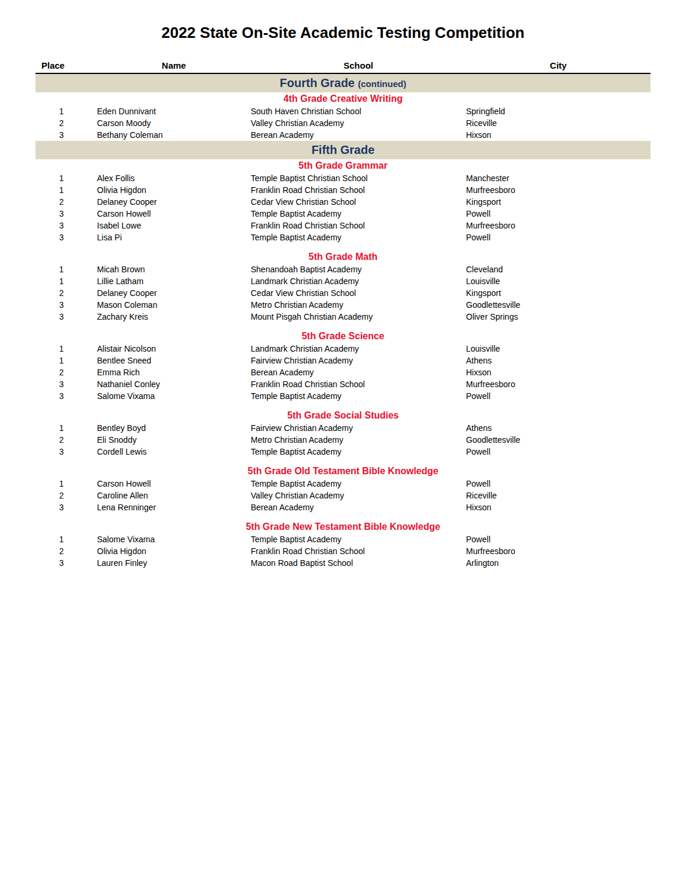2022 State On-Site Academic Testing Competition
| Place | Name | School | City |
| --- | --- | --- | --- |
| Fourth Grade (continued) |
| 4th Grade Creative Writing |
| 1 | Eden Dunnivant | South Haven Christian School | Springfield |
| 2 | Carson Moody | Valley Christian Academy | Riceville |
| 3 | Bethany Coleman | Berean Academy | Hixson |
| Fifth Grade |
| 5th Grade Grammar |
| 1 | Alex Follis | Temple Baptist Christian School | Manchester |
| 1 | Olivia Higdon | Franklin Road Christian School | Murfreesboro |
| 2 | Delaney Cooper | Cedar View Christian School | Kingsport |
| 3 | Carson Howell | Temple Baptist Academy | Powell |
| 3 | Isabel Lowe | Franklin Road Christian School | Murfreesboro |
| 3 | Lisa Pi | Temple Baptist Academy | Powell |
| 5th Grade Math |
| 1 | Micah Brown | Shenandoah Baptist Academy | Cleveland |
| 1 | Lillie Latham | Landmark Christian Academy | Louisville |
| 2 | Delaney Cooper | Cedar View Christian School | Kingsport |
| 3 | Mason Coleman | Metro Christian Academy | Goodlettesville |
| 3 | Zachary Kreis | Mount Pisgah Christian Academy | Oliver Springs |
| 5th Grade Science |
| 1 | Alistair Nicolson | Landmark Christian Academy | Louisville |
| 1 | Bentlee Sneed | Fairview Christian Academy | Athens |
| 2 | Emma Rich | Berean Academy | Hixson |
| 3 | Nathaniel Conley | Franklin Road Christian School | Murfreesboro |
| 3 | Salome Vixama | Temple Baptist Academy | Powell |
| 5th Grade Social Studies |
| 1 | Bentley Boyd | Fairview Christian Academy | Athens |
| 2 | Eli Snoddy | Metro Christian Academy | Goodlettesville |
| 3 | Cordell Lewis | Temple Baptist Academy | Powell |
| 5th Grade Old Testament Bible Knowledge |
| 1 | Carson Howell | Temple Baptist Academy | Powell |
| 2 | Caroline Allen | Valley Christian Academy | Riceville |
| 3 | Lena Renninger | Berean Academy | Hixson |
| 5th Grade New Testament Bible Knowledge |
| 1 | Salome Vixama | Temple Baptist Academy | Powell |
| 2 | Olivia Higdon | Franklin Road Christian School | Murfreesboro |
| 3 | Lauren Finley | Macon Road Baptist School | Arlington |